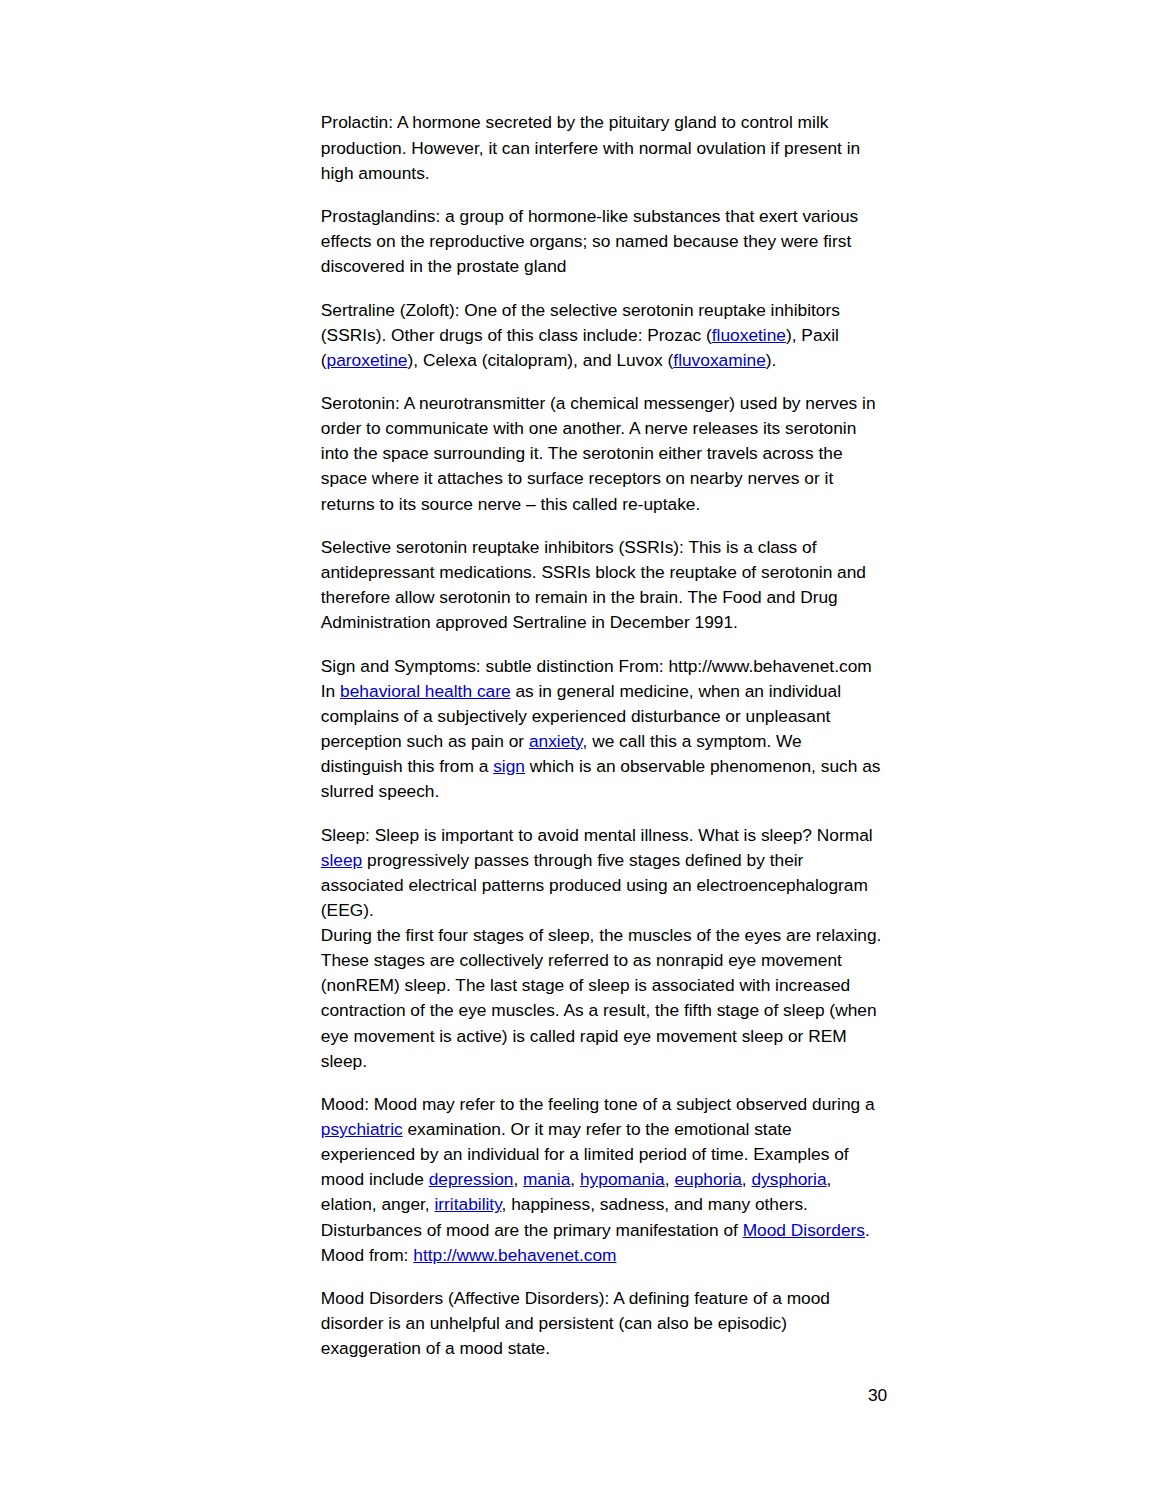Prolactin: A hormone secreted by the pituitary gland to control milk production. However, it can interfere with normal ovulation if present in high amounts.
Prostaglandins: a group of hormone-like substances that exert various effects on the reproductive organs; so named because they were first discovered in the prostate gland
Sertraline (Zoloft): One of the selective serotonin reuptake inhibitors (SSRIs). Other drugs of this class include: Prozac (fluoxetine), Paxil (paroxetine), Celexa (citalopram), and Luvox (fluvoxamine).
Serotonin: A neurotransmitter (a chemical messenger) used by nerves in order to communicate with one another. A nerve releases its serotonin into the space surrounding it. The serotonin either travels across the space where it attaches to surface receptors on nearby nerves or it returns to its source nerve – this called re-uptake.
Selective serotonin reuptake inhibitors (SSRIs): This is a class of antidepressant medications. SSRIs block the reuptake of serotonin and therefore allow serotonin to remain in the brain. The Food and Drug Administration approved Sertraline in December 1991.
Sign and Symptoms: subtle distinction From: http://www.behavenet.com
In behavioral health care as in general medicine, when an individual complains of a subjectively experienced disturbance or unpleasant perception such as pain or anxiety, we call this a symptom. We distinguish this from a sign which is an observable phenomenon, such as slurred speech.
Sleep: Sleep is important to avoid mental illness. What is sleep? Normal sleep progressively passes through five stages defined by their associated electrical patterns produced using an electroencephalogram (EEG).
During the first four stages of sleep, the muscles of the eyes are relaxing. These stages are collectively referred to as nonrapid eye movement (nonREM) sleep. The last stage of sleep is associated with increased contraction of the eye muscles. As a result, the fifth stage of sleep (when eye movement is active) is called rapid eye movement sleep or REM sleep.
Mood: Mood may refer to the feeling tone of a subject observed during a psychiatric examination. Or it may refer to the emotional state experienced by an individual for a limited period of time. Examples of mood include depression, mania, hypomania, euphoria, dysphoria, elation, anger, irritability, happiness, sadness, and many others. Disturbances of mood are the primary manifestation of Mood Disorders. Mood from: http://www.behavenet.com
Mood Disorders (Affective Disorders): A defining feature of a mood disorder is an unhelpful and persistent (can also be episodic) exaggeration of a mood state.
30